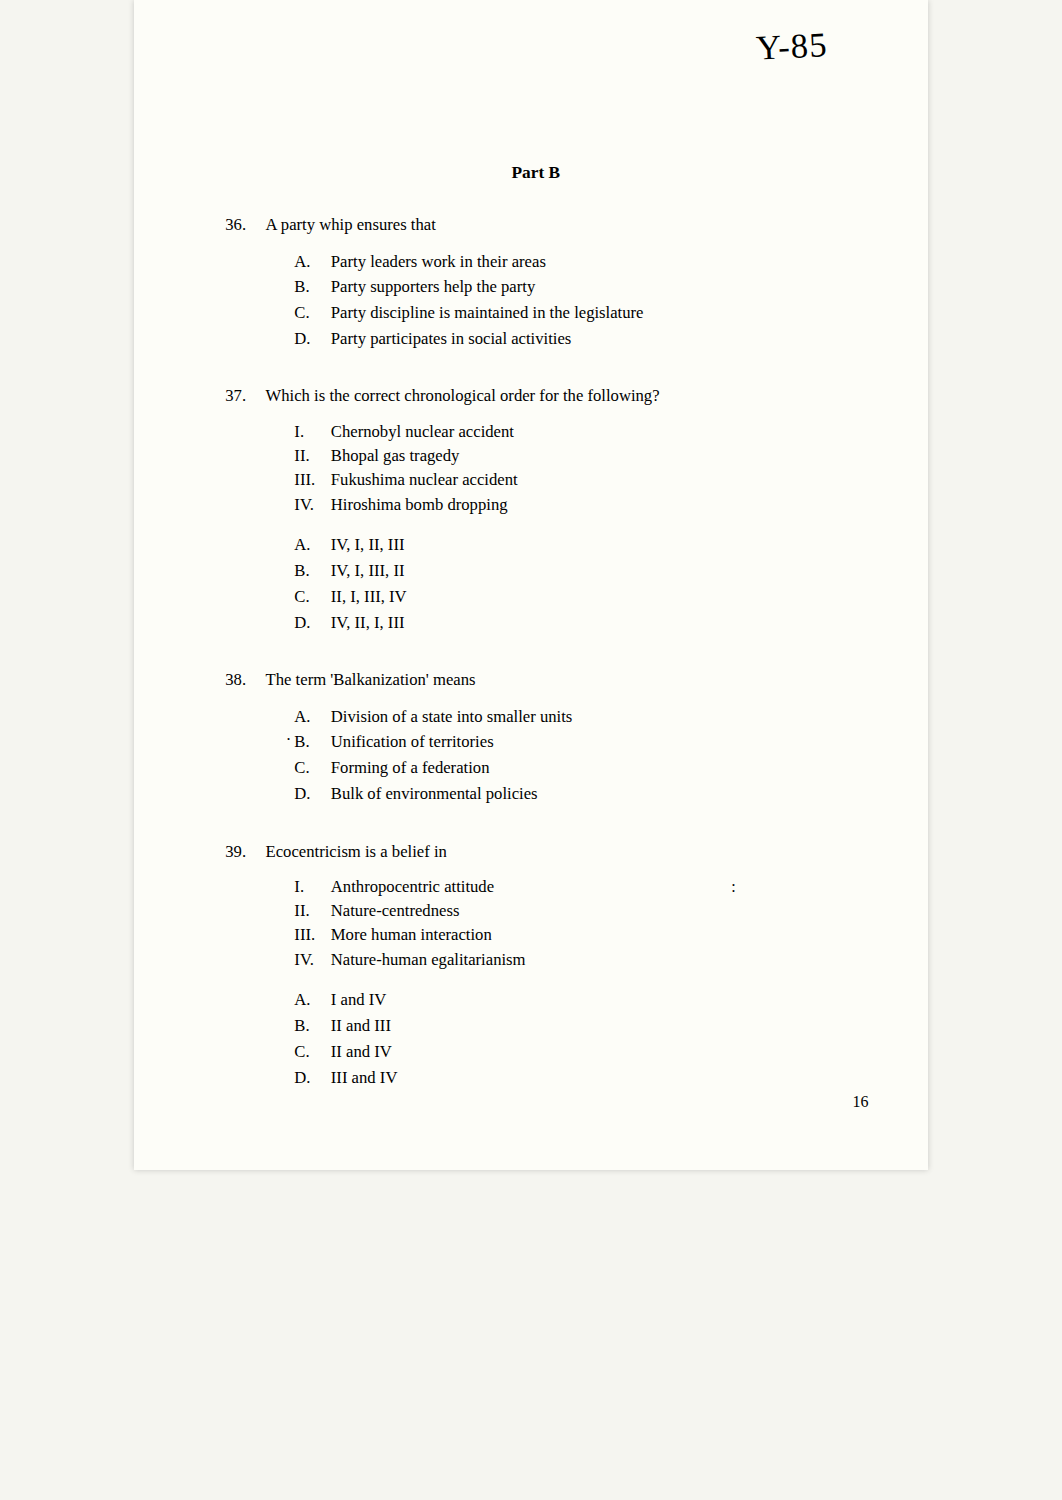Y-85
Part B
36. A party whip ensures that
A. Party leaders work in their areas
B. Party supporters help the party
C. Party discipline is maintained in the legislature
D. Party participates in social activities
37. Which is the correct chronological order for the following?
I. Chernobyl nuclear accident
II. Bhopal gas tragedy
III. Fukushima nuclear accident
IV. Hiroshima bomb dropping
A. IV, I, II, III
B. IV, I, III, II
C. II, I, III, IV
D. IV, II, I, III
38. The term 'Balkanization' means
A. Division of a state into smaller units
B. Unification of territories
C. Forming of a federation
D. Bulk of environmental policies
39. Ecocentricism is a belief in
I. Anthropocentric attitude :
II. Nature-centredness
III. More human interaction
IV. Nature-human egalitarianism
A. I and IV
B. II and III
C. II and IV
D. III and IV
16